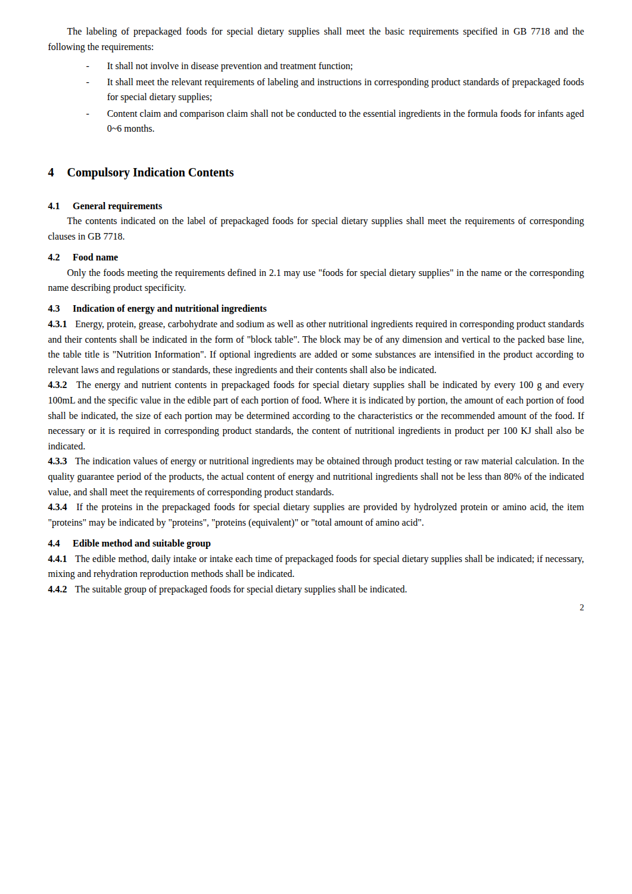The labeling of prepackaged foods for special dietary supplies shall meet the basic requirements specified in GB 7718 and the following the requirements:
It shall not involve in disease prevention and treatment function;
It shall meet the relevant requirements of labeling and instructions in corresponding product standards of prepackaged foods for special dietary supplies;
Content claim and comparison claim shall not be conducted to the essential ingredients in the formula foods for infants aged 0~6 months.
4 Compulsory Indication Contents
4.1 General requirements
The contents indicated on the label of prepackaged foods for special dietary supplies shall meet the requirements of corresponding clauses in GB 7718.
4.2 Food name
Only the foods meeting the requirements defined in 2.1 may use "foods for special dietary supplies" in the name or the corresponding name describing product specificity.
4.3 Indication of energy and nutritional ingredients
4.3.1 Energy, protein, grease, carbohydrate and sodium as well as other nutritional ingredients required in corresponding product standards and their contents shall be indicated in the form of "block table". The block may be of any dimension and vertical to the packed base line, the table title is "Nutrition Information". If optional ingredients are added or some substances are intensified in the product according to relevant laws and regulations or standards, these ingredients and their contents shall also be indicated.
4.3.2 The energy and nutrient contents in prepackaged foods for special dietary supplies shall be indicated by every 100 g and every 100mL and the specific value in the edible part of each portion of food. Where it is indicated by portion, the amount of each portion of food shall be indicated, the size of each portion may be determined according to the characteristics or the recommended amount of the food. If necessary or it is required in corresponding product standards, the content of nutritional ingredients in product per 100 KJ shall also be indicated.
4.3.3 The indication values of energy or nutritional ingredients may be obtained through product testing or raw material calculation. In the quality guarantee period of the products, the actual content of energy and nutritional ingredients shall not be less than 80% of the indicated value, and shall meet the requirements of corresponding product standards.
4.3.4 If the proteins in the prepackaged foods for special dietary supplies are provided by hydrolyzed protein or amino acid, the item "proteins" may be indicated by "proteins", "proteins (equivalent)" or "total amount of amino acid".
4.4 Edible method and suitable group
4.4.1 The edible method, daily intake or intake each time of prepackaged foods for special dietary supplies shall be indicated; if necessary, mixing and rehydration reproduction methods shall be indicated.
4.4.2 The suitable group of prepackaged foods for special dietary supplies shall be indicated.
2